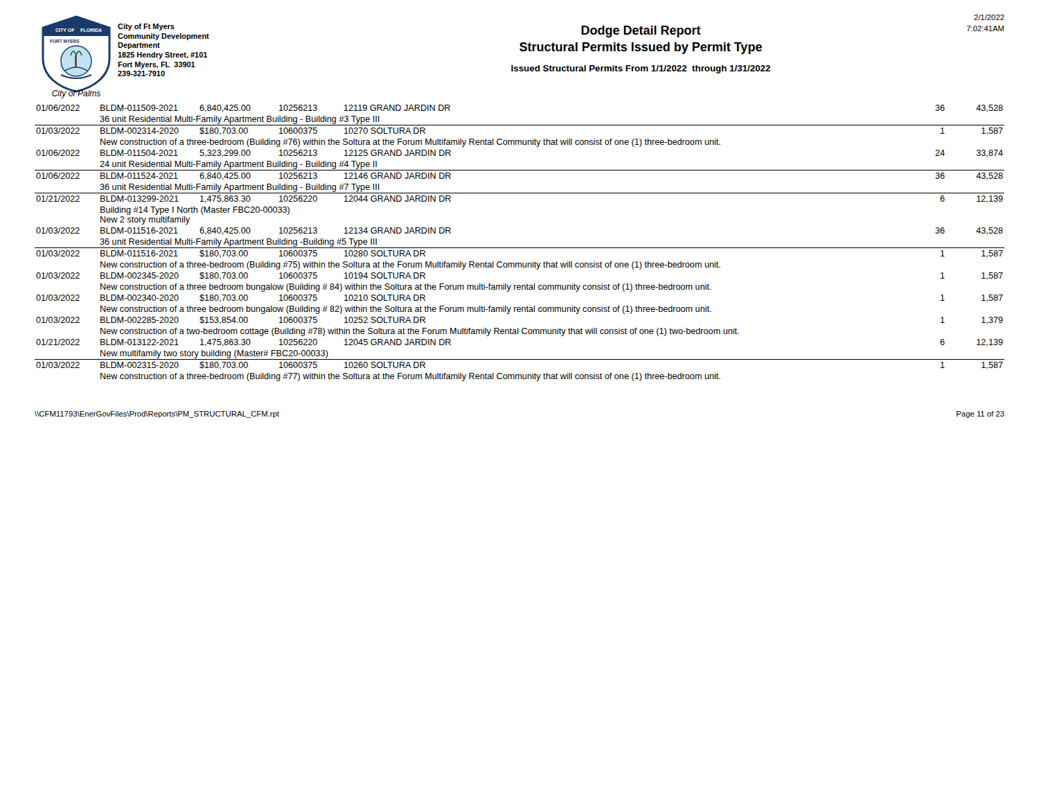CITY OF FLORIDA FORT MYERS
City of Palms
City of Ft Myers
Community Development
Department
1825 Hendry Street, #101
Fort Myers, FL 33901
239-321-7910
Dodge Detail Report
Structural Permits Issued by Permit Type
Issued Structural Permits From 1/1/2022 through 1/31/2022
2/1/2022
7:02:41AM
| 01/06/2022 | BLDM-011509-2021 | 6,840,425.00 | 10256213 | 12119 GRAND JARDIN DR | 36 | 43,528 |
| | 36 unit Residential Multi-Family Apartment Building - Building #3 Type III |
| 01/03/2022 | BLDM-002314-2020 | $180,703.00 | 10600375 | 10270 SOLTURA DR | 1 | 1,587 |
| | New construction of a three-bedroom (Building #76) within the Soltura at the Forum Multifamily Rental Community that will consist of one (1) three-bedroom unit. |
| 01/06/2022 | BLDM-011504-2021 | 5,323,299.00 | 10256213 | 12125 GRAND JARDIN DR | 24 | 33,874 |
| | 24 unit Residential Multi-Family Apartment Building - Building #4 Type II |
| 01/06/2022 | BLDM-011524-2021 | 6,840,425.00 | 10256213 | 12146 GRAND JARDIN DR | 36 | 43,528 |
| | 36 unit Residential Multi-Family Apartment Building - Building #7 Type III |
| 01/21/2022 | BLDM-013299-2021 | 1,475,863.30 | 10256220 | 12044 GRAND JARDIN DR | 6 | 12,139 |
| | Building #14 Type I North (Master FBC20-00033) New 2 story multifamily |
| 01/03/2022 | BLDM-011516-2021 | 6,840,425.00 | 10256213 | 12134 GRAND JARDIN DR | 36 | 43,528 |
| | 36 unit Residential Multi-Family Apartment Building -Building #5 Type III |
| 01/03/2022 | BLDM-011516-2021 | $180,703.00 | 10600375 | 10280 SOLTURA DR | 1 | 1,587 |
| | New construction of a three-bedroom (Building #75) within the Soltura at the Forum Multifamily Rental Community that will consist of one (1) three-bedroom unit. |
| 01/03/2022 | BLDM-002345-2020 | $180,703.00 | 10600375 | 10194 SOLTURA DR | 1 | 1,587 |
| | New construction of a three bedroom bungalow (Building # 84) within the Soltura at the Forum multi-family rental community consist of (1) three-bedroom unit. |
| 01/03/2022 | BLDM-002340-2020 | $180,703.00 | 10600375 | 10210 SOLTURA DR | 1 | 1,587 |
| | New construction of a three bedroom bungalow (Building # 82) within the Soltura at the Forum multi-family rental community consist of (1) three-bedroom unit. |
| 01/03/2022 | BLDM-002285-2020 | $153,854.00 | 10600375 | 10252 SOLTURA DR | 1 | 1,379 |
| | New construction of a two-bedroom cottage (Building #78) within the Soltura at the Forum Multifamily Rental Community that will consist of one (1) two-bedroom unit. |
| 01/21/2022 | BLDM-013122-2021 | 1,475,863.30 | 10256220 | 12045 GRAND JARDIN DR | 6 | 12,139 |
| | New multifamily two story building (Master# FBC20-00033) |
| 01/03/2022 | BLDM-002315-2020 | $180,703.00 | 10600375 | 10260 SOLTURA DR | 1 | 1,587 |
| | New construction of a three-bedroom (Building #77) within the Soltura at the Forum Multifamily Rental Community that will consist of one (1) three-bedroom unit. |
\\CFM11793\EnerGovFiles\Prod\Reports\PM_STRUCTURAL_CFM.rpt
Page 11 of 23